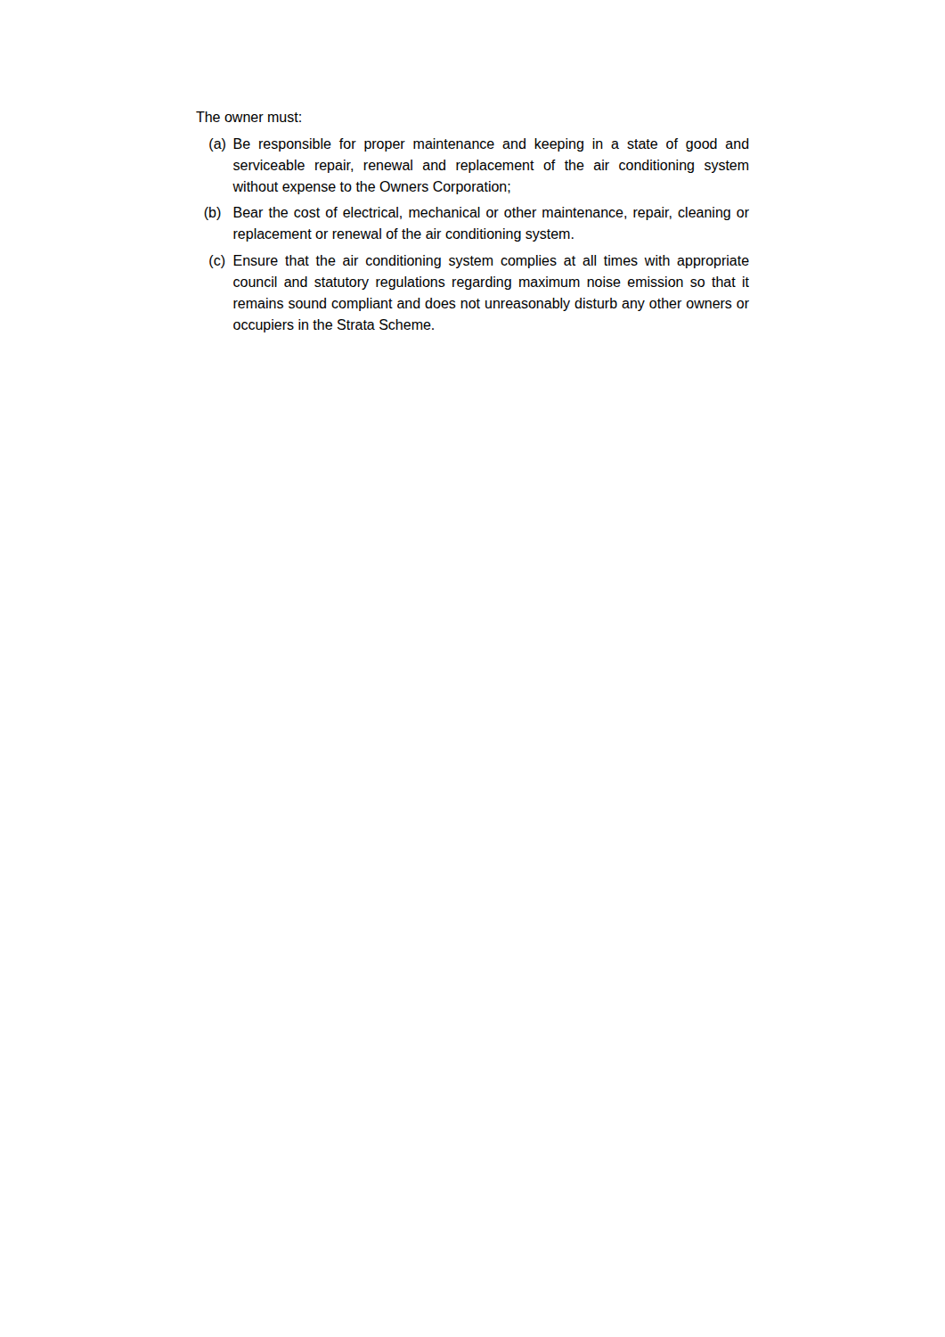The owner must:
(a) Be responsible for proper maintenance and keeping in a state of good and serviceable repair, renewal and replacement of the air conditioning system without expense to the Owners Corporation;
(b) Bear the cost of electrical, mechanical or other maintenance, repair, cleaning or replacement or renewal of the air conditioning system.
(c) Ensure that the air conditioning system complies at all times with appropriate council and statutory regulations regarding maximum noise emission so that it remains sound compliant and does not unreasonably disturb any other owners or occupiers in the Strata Scheme.